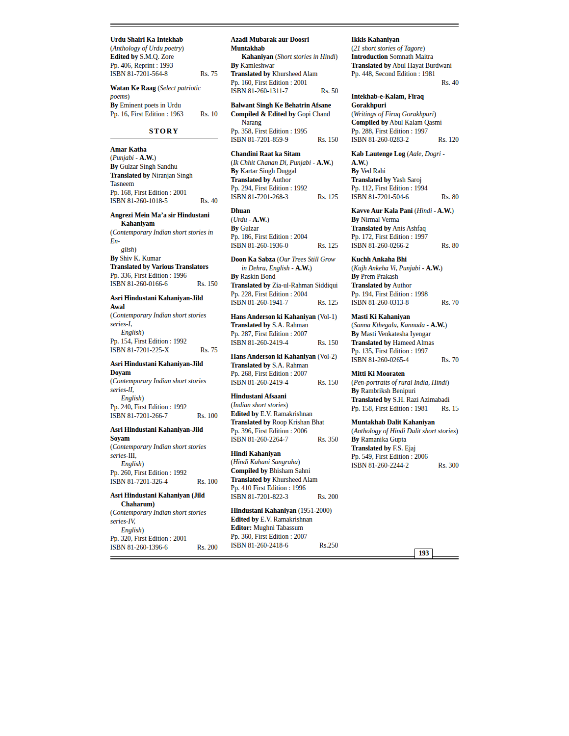Urdu Shairi Ka Intekhab
(Anthology of Urdu poetry)
Edited by S.M.Q. Zore
Pp. 406, Reprint : 1993
ISBN 81-7201-564-8 Rs. 75
Watan Ke Raag (Select patriotic poems)
By Eminent poets in Urdu
Pp. 16, First Edition : 1963 Rs. 10
STORY
Amar Katha
(Punjabi - A.W.)
By Gulzar Singh Sandhu
Translated by Niranjan Singh Tasneem
Pp. 168, First Edition : 2001
ISBN 81-260-1018-5 Rs. 40
Angrezi Mein Ma’a sir Hindustani Kahaniyam (Contemporary Indian short stories in En- glish) By Shiv K. Kumar
Translated by Various Translators
Pp. 336, First Edition : 1996
ISBN 81-260-0166-6 Rs. 150
Asri Hindustani Kahaniyan-Jild Awal
(Contemporary Indian short stories series-I, English) Pp. 154, First Edition : 1992
ISBN 81-7201-225-X Rs. 75
Asri Hindustani Kahaniyan-Jild Doyam
(Contemporary Indian short stories series-lI, English) Pp. 240, First Edition : 1992
ISBN 81-7201-266-7 Rs. 100
Asri Hindustani Kahaniyan-Jild Soyam
(Contemporary Indian short stories series-III, English) Pp. 260, First Edition : 1992
ISBN 81-7201-326-4 Rs. 100
Asri Hindustani Kahaniyan (Jild Chaharum) (Contemporary Indian short stories series-IV, English) Pp. 320, First Edition : 2001
ISBN 81-260-1396-6 Rs. 200
Azadi Mubarak aur Doosri Muntakhab Kahaniyan (Short stories in Hindi) By Kamleshwar
Translated by Khursheed Alam
Pp. 160, First Edition : 2001
ISBN 81-260-1311-7 Rs. 50
Balwant Singh Ke Behatrin Afsane
Compiled & Edited by Gopi Chand Narang Pp. 358, First Edition : 1995
ISBN 81-7201-859-9 Rs. 150
Chandini Raat ka Sitam
(Ik Chhit Chanan Di, Punjabi - A.W.)
By Kartar Singh Duggal
Translated by Author
Pp. 294, First Edition : 1992
ISBN 81-7201-268-3 Rs. 125
Dhuan
(Urdu - A.W.)
By Gulzar
Pp. 186, First Edition : 2004
ISBN 81-260-1936-0 Rs. 125
Doon Ka Sabza (Our Trees Still Grow in Dehra, English - A.W.) By Raskin Bond
Translated by Zia-ul-Rahman Siddiqui
Pp. 228, First Edition : 2004
ISBN 81-260-1941-7 Rs. 125
Hans Anderson ki Kahaniyan (Vol-1)
Translated by S.A. Rahman
Pp. 287, First Edition : 2007
ISBN 81-260-2419-4 Rs. 150
Hans Anderson ki Kahaniyan (Vol-2)
Translated by S.A. Rahman
Pp. 268, First Edition : 2007
ISBN 81-260-2419-4 Rs. 150
Hindustani Afsaani
(Indian short stories)
Edited by E.V. Ramakrishnan
Translated by Roop Krishan Bhat
Pp. 396, First Edition : 2006
ISBN 81-260-2264-7 Rs. 350
Hindi Kahaniyan
(Hindi Kahani Sangraha)
Compiled by Bhisham Sahni
Translated by Khursheed Alam
Pp. 410 First Edition : 1996
ISBN 81-7201-822-3 Rs. 200
Hindustani Kahaniyan (1951-2000)
Edited by E.V. Ramakrishnan
Editor: Mughni Tabassum
Pp. 360, First Edition : 2007
ISBN 81-260-2418-6 Rs.250
Ikkis Kahaniyan
(21 short stories of Tagore)
Introduction Somnath Maitra
Translated by Abul Hayat Burdwani
Pp. 448, Second Edition : 1981
Rs. 40
Intekhab-e-Kalam, Firaq Gorakhpuri
(Writings of Firaq Gorakhpuri)
Compiled by Abul Kalam Qasmi
Pp. 288, First Edition : 1997
ISBN 81-260-0283-2 Rs. 120
Kab Lautenge Log (Aale, Dogri - A.W.)
By Ved Rahi
Translated by Yash Saroj
Pp. 112, First Edition : 1994
ISBN 81-7201-504-6 Rs. 80
Kavve Aur Kala Pani (Hindi - A.W.)
By Nirmal Verma
Translated by Anis Ashfaq
Pp. 172, First Edition : 1997
ISBN 81-260-0266-2 Rs. 80
Kuchh Ankaha Bhi
(Kujh Ankeha Vi, Punjabi - A.W.)
By Prem Prakash
Translated by Author
Pp. 194, First Edition : 1998
ISBN 81-260-0313-8 Rs. 70
Masti Ki Kahaniyan
(Sanna Kthegalu, Kannada - A.W.)
By Masti Venkatesha Iyengar
Translated by Hameed Almas
Pp. 135, First Edition : 1997
ISBN 81-260-0265-4 Rs. 70
Mitti Ki Mooraten
(Pen-portraits of rural India, Hindi)
By Rambriksh Benipuri
Translated by S.H. Razi Azimabadi
Pp. 158, First Edition : 1981 Rs. 15
Muntakhab Dalit Kahaniyan
(Anthology of Hindi Dalit short stories)
By Ramanika Gupta
Translated by F.S. Ejaj
Pp. 549, First Edition : 2006
ISBN 81-260-2244-2 Rs. 300
193